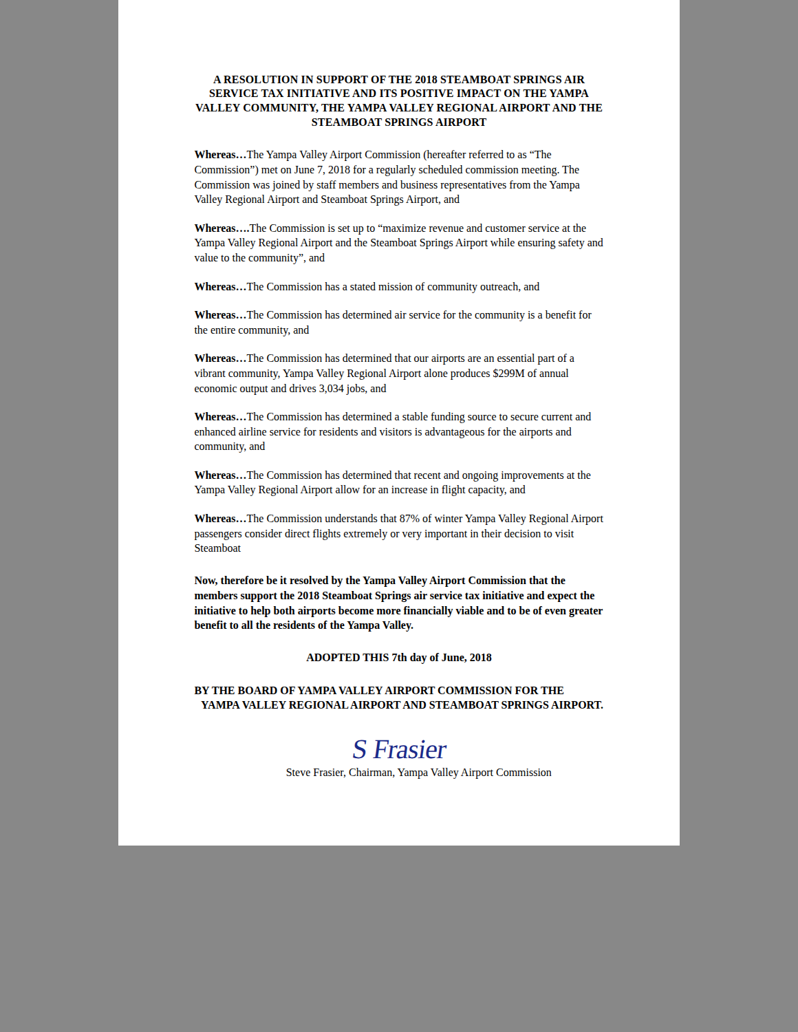A Resolution in Support of the 2018 Steamboat Springs Air Service Tax Initiative and its Positive Impact on the Yampa Valley Community, the Yampa Valley Regional Airport and the Steamboat Springs Airport
Whereas…The Yampa Valley Airport Commission (hereafter referred to as “The Commission”) met on June 7, 2018 for a regularly scheduled commission meeting. The Commission was joined by staff members and business representatives from the Yampa Valley Regional Airport and Steamboat Springs Airport, and
Whereas…. The Commission is set up to “maximize revenue and customer service at the Yampa Valley Regional Airport and the Steamboat Springs Airport while ensuring safety and value to the community”, and
Whereas…The Commission has a stated mission of community outreach, and
Whereas…The Commission has determined air service for the community is a benefit for the entire community, and
Whereas…The Commission has determined that our airports are an essential part of a vibrant community, Yampa Valley Regional Airport alone produces $299M of annual economic output and drives 3,034 jobs, and
Whereas…The Commission has determined a stable funding source to secure current and enhanced airline service for residents and visitors is advantageous for the airports and community, and
Whereas…The Commission has determined that recent and ongoing improvements at the Yampa Valley Regional Airport allow for an increase in flight capacity, and
Whereas…The Commission understands that 87% of winter Yampa Valley Regional Airport passengers consider direct flights extremely or very important in their decision to visit Steamboat
Now, therefore be it resolved by the Yampa Valley Airport Commission that the members support the 2018 Steamboat Springs air service tax initiative and expect the initiative to help both airports become more financially viable and to be of even greater benefit to all the residents of the Yampa Valley.
ADOPTED THIS 7th day of June, 2018
BY THE BOARD OF YAMPA VALLEY AIRPORT COMMISSION FOR THE YAMPA VALLEY REGIONAL AIRPORT AND STEAMBOAT SPRINGS AIRPORT.
S Frasier
Steve Frasier, Chairman, Yampa Valley Airport Commission